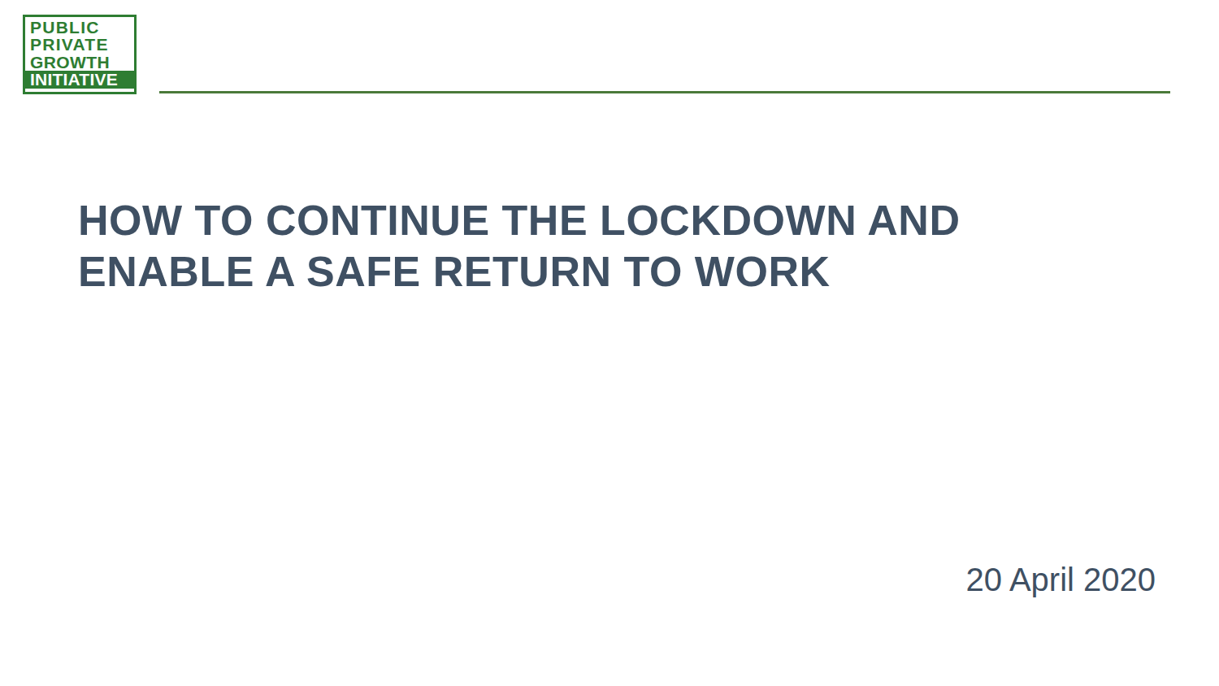Public Private Growth Initiative
How to continue the lockdown and enable a safe return to work
20 April 2020